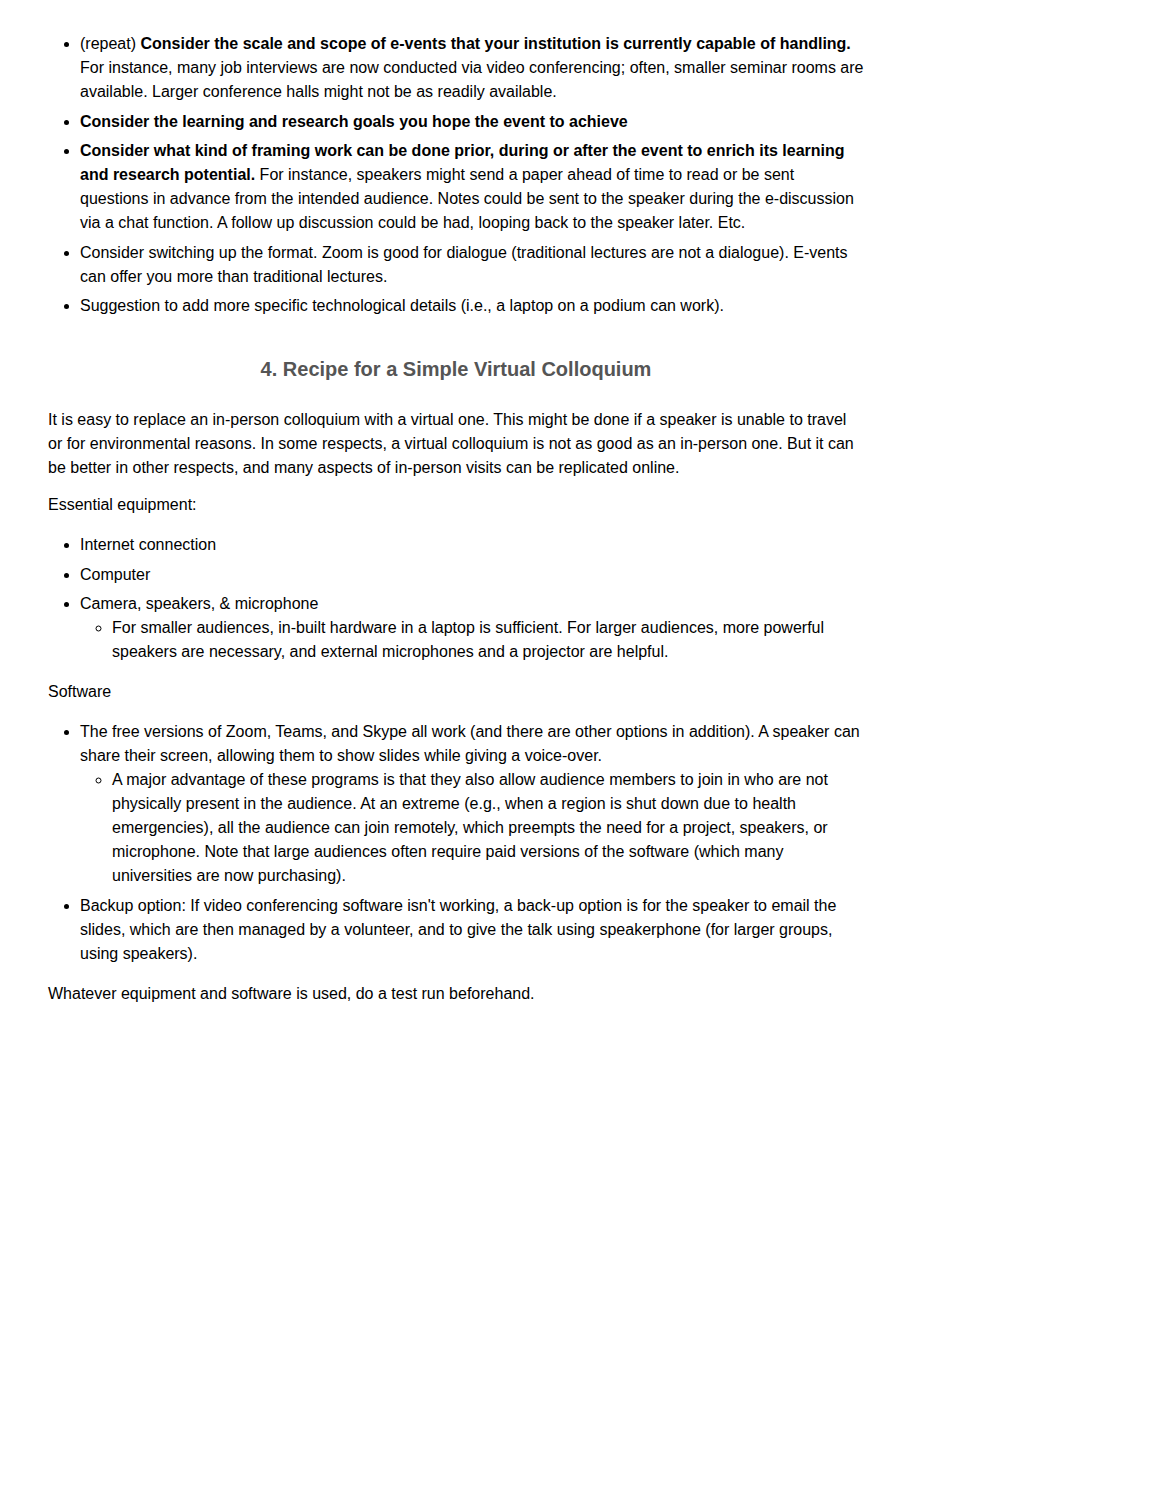(repeat) Consider the scale and scope of e-vents that your institution is currently capable of handling. For instance, many job interviews are now conducted via video conferencing; often, smaller seminar rooms are available. Larger conference halls might not be as readily available.
Consider the learning and research goals you hope the event to achieve
Consider what kind of framing work can be done prior, during or after the event to enrich its learning and research potential. For instance, speakers might send a paper ahead of time to read or be sent questions in advance from the intended audience. Notes could be sent to the speaker during the e-discussion via a chat function. A follow up discussion could be had, looping back to the speaker later. Etc.
Consider switching up the format. Zoom is good for dialogue (traditional lectures are not a dialogue). E-vents can offer you more than traditional lectures.
Suggestion to add more specific technological details (i.e., a laptop on a podium can work).
4. Recipe for a Simple Virtual Colloquium
It is easy to replace an in-person colloquium with a virtual one. This might be done if a speaker is unable to travel or for environmental reasons. In some respects, a virtual colloquium is not as good as an in-person one. But it can be better in other respects, and many aspects of in-person visits can be replicated online.
Essential equipment:
Internet connection
Computer
Camera, speakers, & microphone
For smaller audiences, in-built hardware in a laptop is sufficient. For larger audiences, more powerful speakers are necessary, and external microphones and a projector are helpful.
Software
The free versions of Zoom, Teams, and Skype all work (and there are other options in addition). A speaker can share their screen, allowing them to show slides while giving a voice-over.
A major advantage of these programs is that they also allow audience members to join in who are not physically present in the audience. At an extreme (e.g., when a region is shut down due to health emergencies), all the audience can join remotely, which preempts the need for a project, speakers, or microphone. Note that large audiences often require paid versions of the software (which many universities are now purchasing).
Backup option: If video conferencing software isn't working, a back-up option is for the speaker to email the slides, which are then managed by a volunteer, and to give the talk using speakerphone (for larger groups, using speakers).
Whatever equipment and software is used, do a test run beforehand.